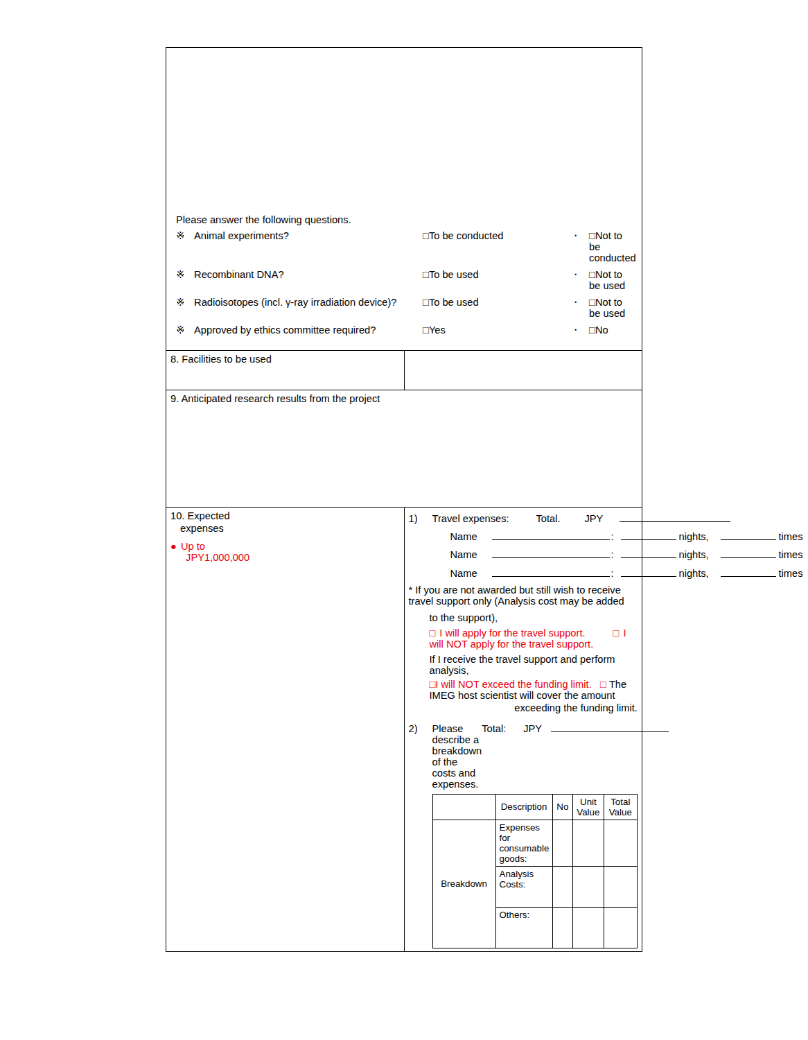| Please answer the following questions. ※ Animal experiments? □To be conducted ・ □Not to be conducted ※ Recombinant DNA? □To be used ・ □Not to be used ※ Radioisotopes (incl. γ-ray irradiation device)? □To be used ・ □Not to be used ※ Approved by ethics committee required? □Yes ・ □No |
| 8. Facilities to be used | |
| 9. Anticipated research results from the project |
| 10. Expected expenses ● Up to JPY1,000,000 | 1) Travel expenses: Total. JPY Name : nights, times Name : nights, times Name : nights, times * If you are not awarded but still wish to receive travel support only (Analysis cost may be added to the support), □ I will apply for the travel support. □ I will NOT apply for the travel support. If I receive the travel support and perform analysis, □ I will NOT exceed the funding limit. □ The IMEG host scientist will cover the amount exceeding the funding limit. 2) Please describe a breakdown of the costs and expenses. Total: JPY / / Description / No / Unit Value / Total Value / / --- / --- / --- / --- / --- / / Breakdown / Expenses for consumable goods: / / / / / Analysis Costs: / / / / / Others: / / / / |